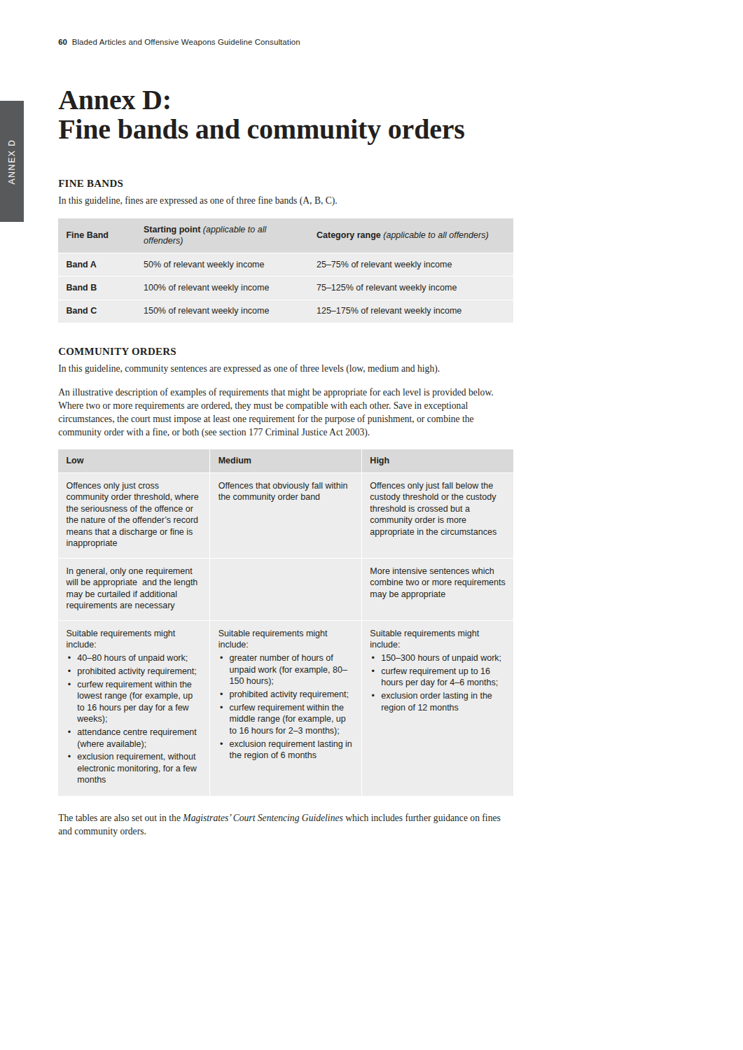ANNEX D
60 Bladed Articles and Offensive Weapons Guideline Consultation
Annex D:
Fine bands and community orders
Fine bands
In this guideline, fines are expressed as one of three fine bands (A, B, C).
| Fine Band | Starting point (applicable to all offenders) | Category range (applicable to all offenders) |
| --- | --- | --- |
| Band A | 50% of relevant weekly income | 25–75% of relevant weekly income |
| Band B | 100% of relevant weekly income | 75–125% of relevant weekly income |
| Band C | 150% of relevant weekly income | 125–175% of relevant weekly income |
Community orders
In this guideline, community sentences are expressed as one of three levels (low, medium and high).
An illustrative description of examples of requirements that might be appropriate for each level is provided below. Where two or more requirements are ordered, they must be compatible with each other. Save in exceptional circumstances, the court must impose at least one requirement for the purpose of punishment, or combine the community order with a fine, or both (see section 177 Criminal Justice Act 2003).
| Low | Medium | High |
| --- | --- | --- |
| Offences only just cross community order threshold, where the seriousness of the offence or the nature of the offender’s record means that a discharge or fine is inappropriate | Offences that obviously fall within the community order band | Offences only just fall below the custody threshold or the custody threshold is crossed but a community order is more appropriate in the circumstances |
| In general, only one requirement will be appropriate and the length may be curtailed if additional requirements are necessary | | More intensive sentences which combine two or more requirements may be appropriate |
| Suitable requirements might include: 40–80 hours of unpaid work; prohibited activity requirement; curfew requirement within the lowest range (for example, up to 16 hours per day for a few weeks); attendance centre requirement (where available); exclusion requirement, without electronic monitoring, for a few months | Suitable requirements might include: greater number of hours of unpaid work (for example, 80–150 hours); prohibited activity requirement; curfew requirement within the middle range (for example, up to 16 hours for 2–3 months); exclusion requirement lasting in the region of 6 months | Suitable requirements might include: 150–300 hours of unpaid work; curfew requirement up to 16 hours per day for 4–6 months; exclusion order lasting in the region of 12 months |
The tables are also set out in the Magistrates’ Court Sentencing Guidelines which includes further guidance on fines and community orders.